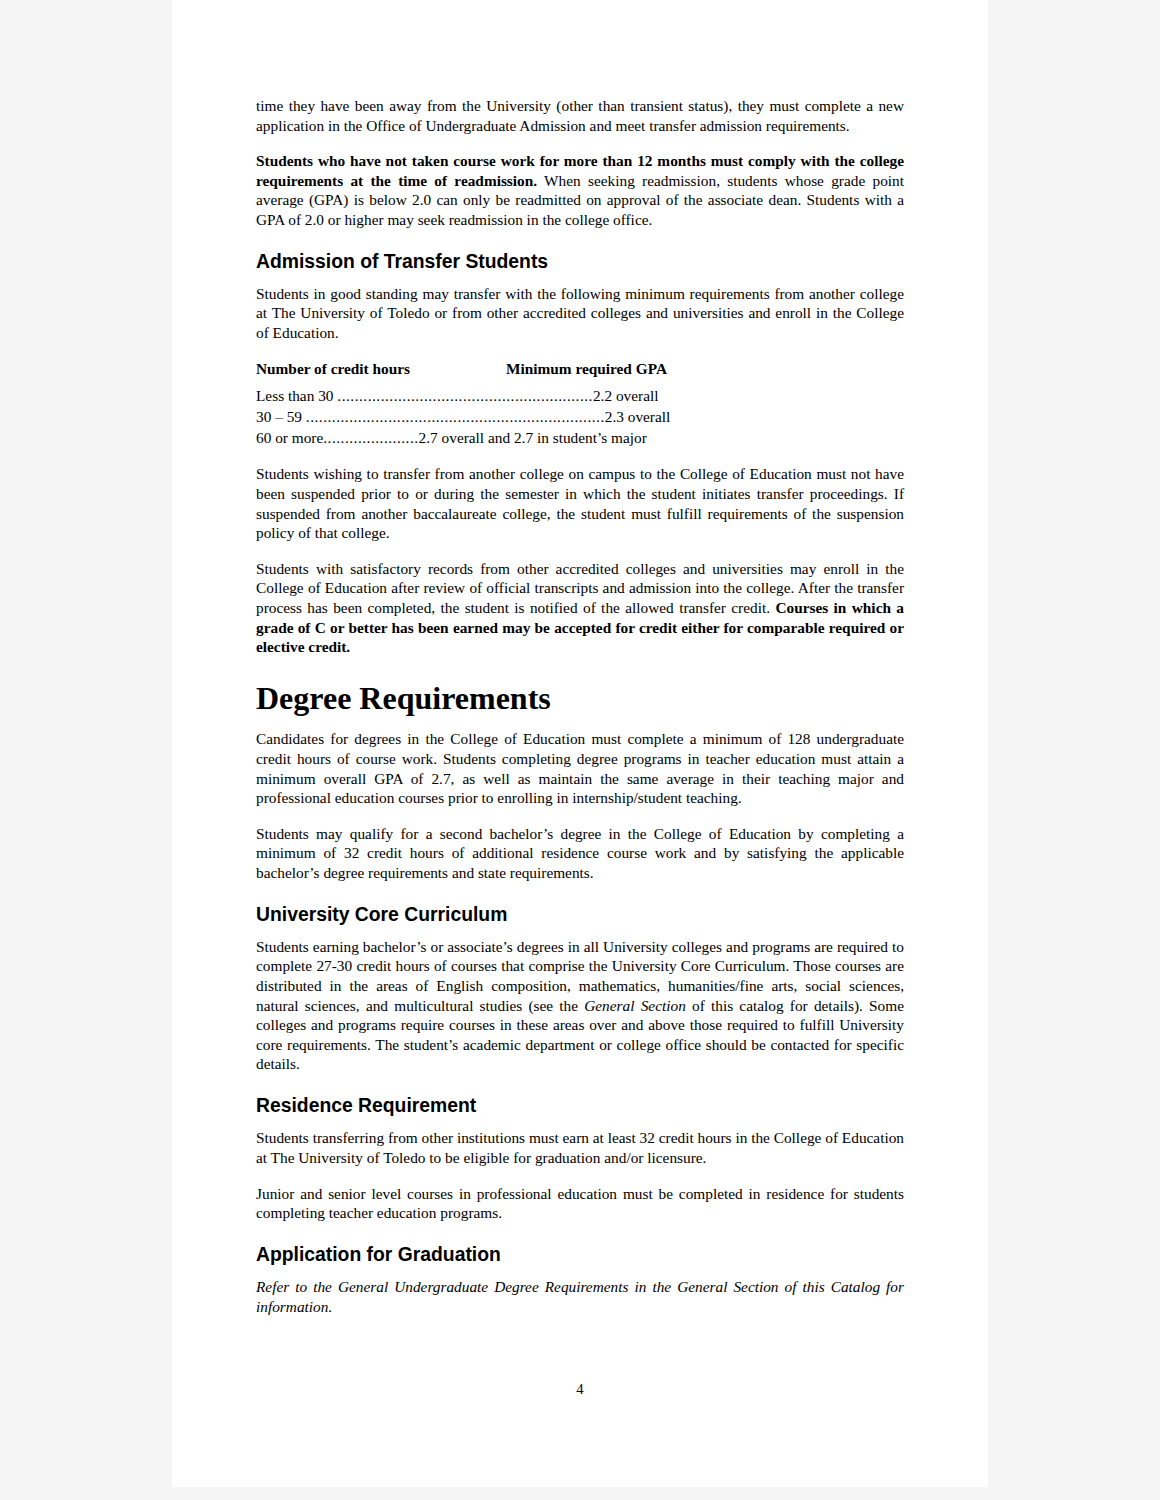time they have been away from the University (other than transient status), they must complete a new application in the Office of Undergraduate Admission and meet transfer admission requirements.
Students who have not taken course work for more than 12 months must comply with the college requirements at the time of readmission. When seeking readmission, students whose grade point average (GPA) is below 2.0 can only be readmitted on approval of the associate dean. Students with a GPA of 2.0 or higher may seek readmission in the college office.
Admission of Transfer Students
Students in good standing may transfer with the following minimum requirements from another college at The University of Toledo or from other accredited colleges and universities and enroll in the College of Education.
Number of credit hours Minimum required GPA
Less than 30 ........................................................... 2.2 overall
30 – 59 ..................................................................... 2.3 overall
60 or more...................... 2.7 overall and 2.7 in student’s major
Students wishing to transfer from another college on campus to the College of Education must not have been suspended prior to or during the semester in which the student initiates transfer proceedings. If suspended from another baccalaureate college, the student must fulfill requirements of the suspension policy of that college.
Students with satisfactory records from other accredited colleges and universities may enroll in the College of Education after review of official transcripts and admission into the college. After the transfer process has been completed, the student is notified of the allowed transfer credit. Courses in which a grade of C or better has been earned may be accepted for credit either for comparable required or elective credit.
Degree Requirements
Candidates for degrees in the College of Education must complete a minimum of 128 undergraduate credit hours of course work. Students completing degree programs in teacher education must attain a minimum overall GPA of 2.7, as well as maintain the same average in their teaching major and professional education courses prior to enrolling in internship/student teaching.
Students may qualify for a second bachelor’s degree in the College of Education by completing a minimum of 32 credit hours of additional residence course work and by satisfying the applicable bachelor’s degree requirements and state requirements.
University Core Curriculum
Students earning bachelor’s or associate’s degrees in all University colleges and programs are required to complete 27-30 credit hours of courses that comprise the University Core Curriculum. Those courses are distributed in the areas of English composition, mathematics, humanities/fine arts, social sciences, natural sciences, and multicultural studies (see the General Section of this catalog for details). Some colleges and programs require courses in these areas over and above those required to fulfill University core requirements. The student’s academic department or college office should be contacted for specific details.
Residence Requirement
Students transferring from other institutions must earn at least 32 credit hours in the College of Education at The University of Toledo to be eligible for graduation and/or licensure.
Junior and senior level courses in professional education must be completed in residence for students completing teacher education programs.
Application for Graduation
Refer to the General Undergraduate Degree Requirements in the General Section of this Catalog for information.
4